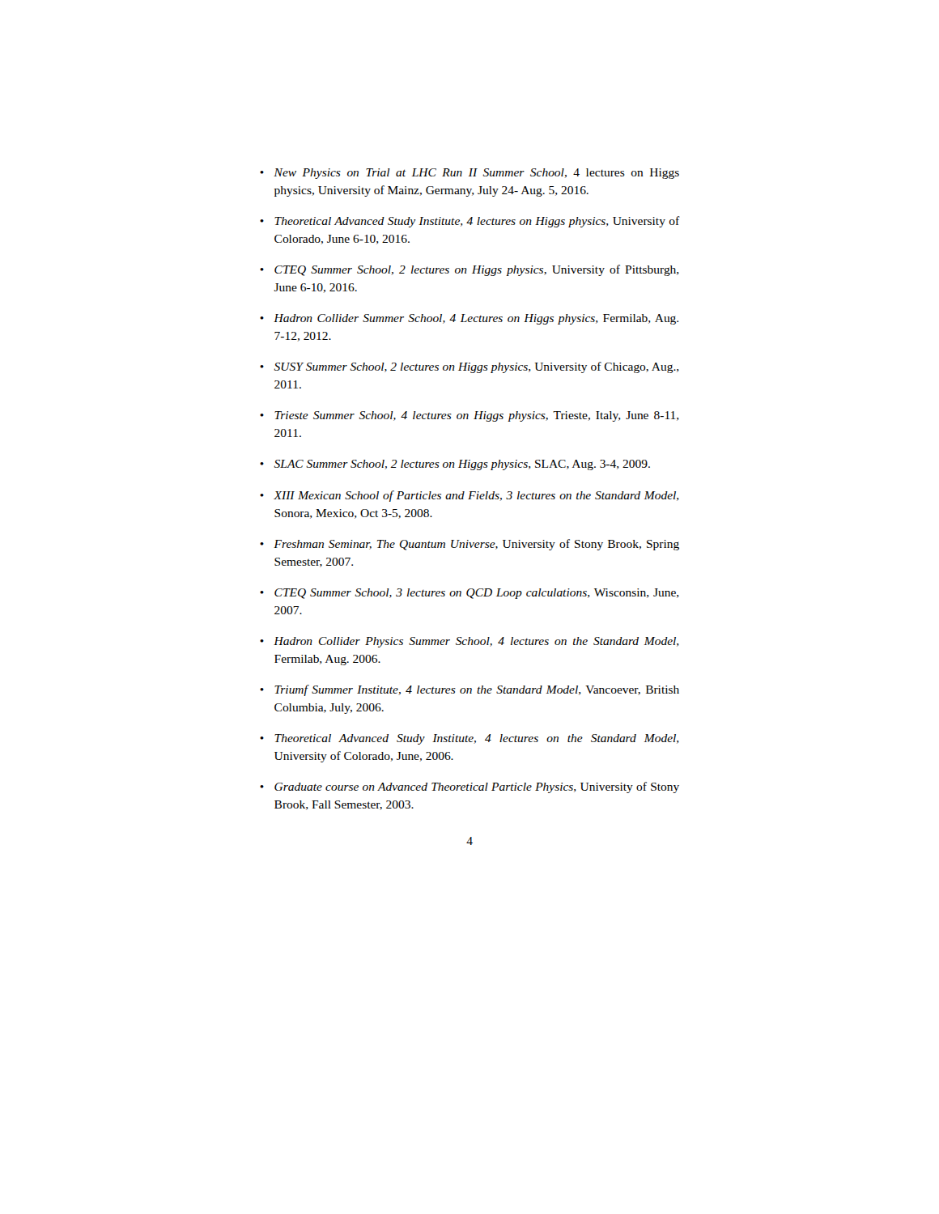New Physics on Trial at LHC Run II Summer School, 4 lectures on Higgs physics, University of Mainz, Germany, July 24- Aug. 5, 2016.
Theoretical Advanced Study Institute, 4 lectures on Higgs physics, University of Colorado, June 6-10, 2016.
CTEQ Summer School, 2 lectures on Higgs physics, University of Pittsburgh, June 6-10, 2016.
Hadron Collider Summer School, 4 Lectures on Higgs physics, Fermilab, Aug. 7-12, 2012.
SUSY Summer School, 2 lectures on Higgs physics, University of Chicago, Aug., 2011.
Trieste Summer School, 4 lectures on Higgs physics, Trieste, Italy, June 8-11, 2011.
SLAC Summer School, 2 lectures on Higgs physics, SLAC, Aug. 3-4, 2009.
XIII Mexican School of Particles and Fields, 3 lectures on the Standard Model, Sonora, Mexico, Oct 3-5, 2008.
Freshman Seminar, The Quantum Universe, University of Stony Brook, Spring Semester, 2007.
CTEQ Summer School, 3 lectures on QCD Loop calculations, Wisconsin, June, 2007.
Hadron Collider Physics Summer School, 4 lectures on the Standard Model, Fermilab, Aug. 2006.
Triumf Summer Institute, 4 lectures on the Standard Model, Vancoever, British Columbia, July, 2006.
Theoretical Advanced Study Institute, 4 lectures on the Standard Model, University of Colorado, June, 2006.
Graduate course on Advanced Theoretical Particle Physics, University of Stony Brook, Fall Semester, 2003.
4